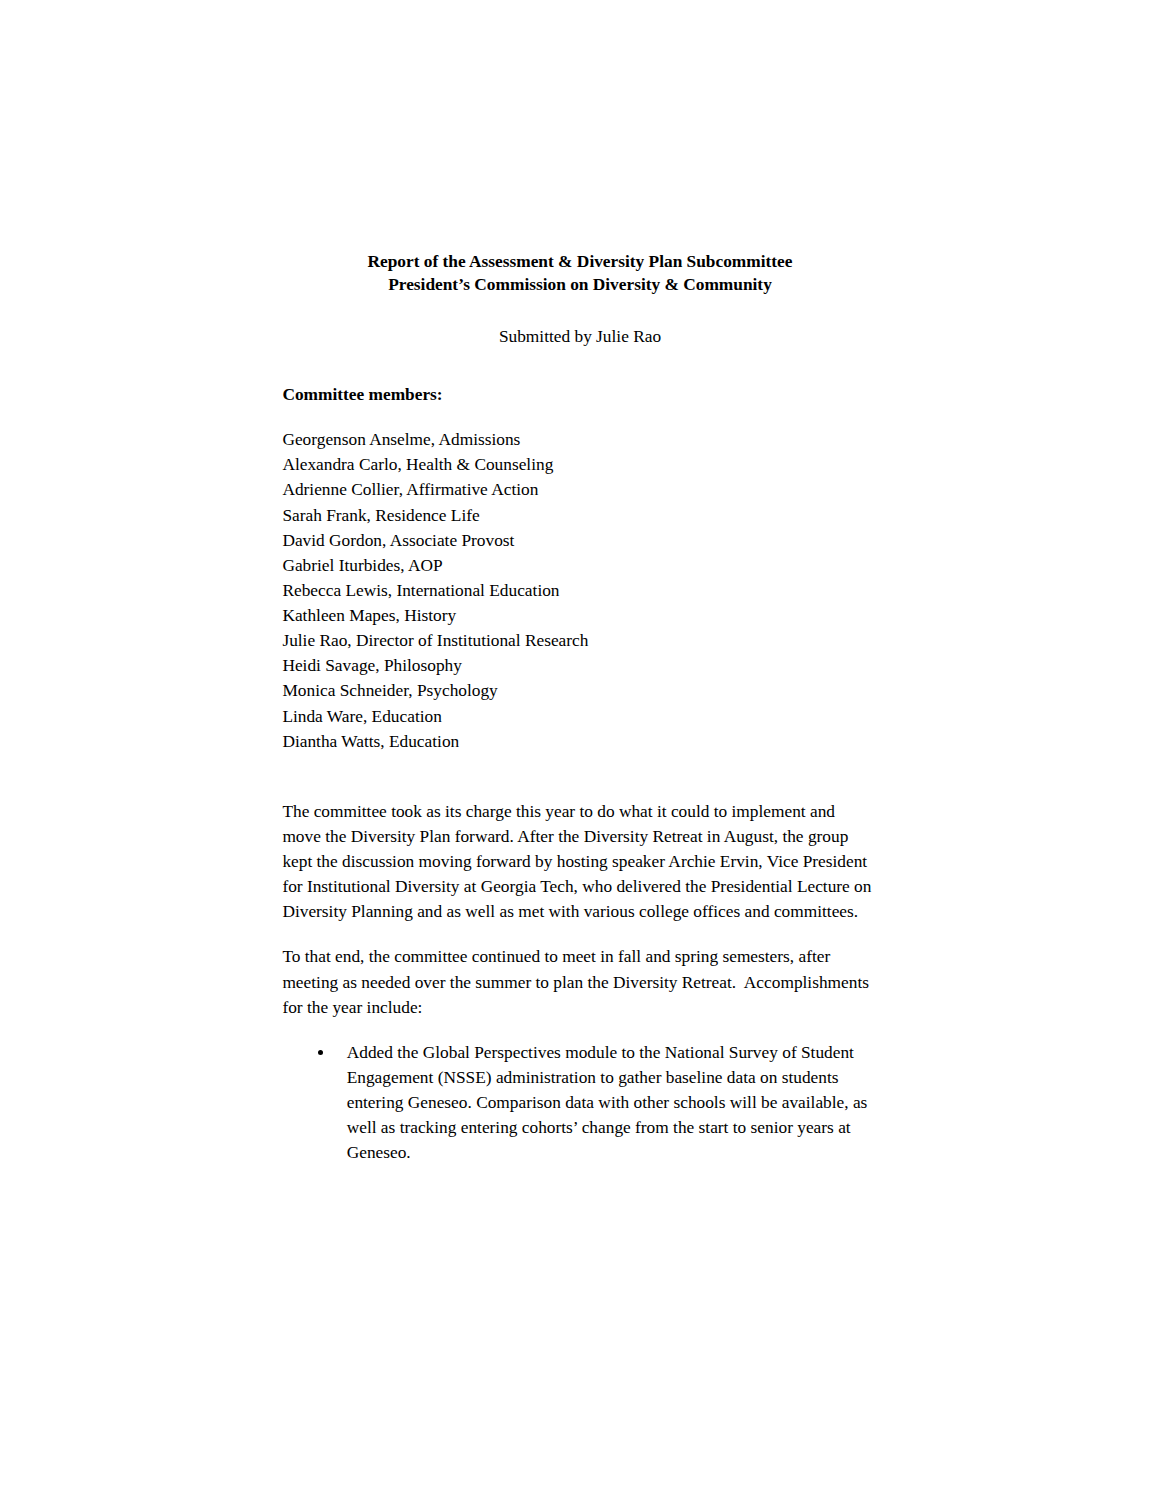Report of the Assessment & Diversity Plan Subcommittee
President’s Commission on Diversity & Community
Submitted by Julie Rao
Committee members:
Georgenson Anselme, Admissions
Alexandra Carlo, Health & Counseling
Adrienne Collier, Affirmative Action
Sarah Frank, Residence Life
David Gordon, Associate Provost
Gabriel Iturbides, AOP
Rebecca Lewis, International Education
Kathleen Mapes, History
Julie Rao, Director of Institutional Research
Heidi Savage, Philosophy
Monica Schneider, Psychology
Linda Ware, Education
Diantha Watts, Education
The committee took as its charge this year to do what it could to implement and move the Diversity Plan forward. After the Diversity Retreat in August, the group kept the discussion moving forward by hosting speaker Archie Ervin, Vice President for Institutional Diversity at Georgia Tech, who delivered the Presidential Lecture on Diversity Planning and as well as met with various college offices and committees.
To that end, the committee continued to meet in fall and spring semesters, after meeting as needed over the summer to plan the Diversity Retreat. Accomplishments for the year include:
Added the Global Perspectives module to the National Survey of Student Engagement (NSSE) administration to gather baseline data on students entering Geneseo. Comparison data with other schools will be available, as well as tracking entering cohorts’ change from the start to senior years at Geneseo.